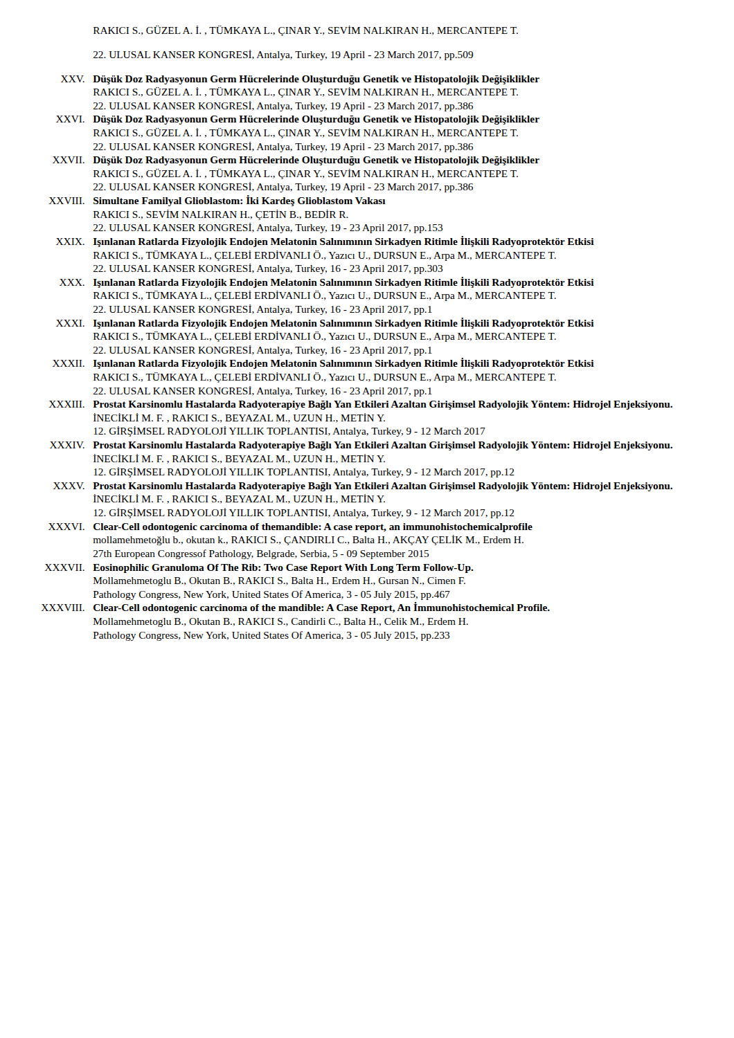RAKICI S., GÜZEL A. İ. , TÜMKAYA L., ÇINAR Y., SEVİM NALKIRAN H., MERCANTEPE T.
22. ULUSAL KANSER KONGRESİ, Antalya, Turkey, 19 April - 23 March 2017, pp.509
XXV.
Düşük Doz Radyasyonun Germ Hücrelerinde Oluşturduğu Genetik ve Histopatolojik Değişiklikler
RAKICI S., GÜZEL A. İ. , TÜMKAYA L., ÇINAR Y., SEVİM NALKIRAN H., MERCANTEPE T.
22. ULUSAL KANSER KONGRESİ, Antalya, Turkey, 19 April - 23 March 2017, pp.386
XXVI.
Düşük Doz Radyasyonun Germ Hücrelerinde Oluşturduğu Genetik ve Histopatolojik Değişiklikler
RAKICI S., GÜZEL A. İ. , TÜMKAYA L., ÇINAR Y., SEVİM NALKIRAN H., MERCANTEPE T.
22. ULUSAL KANSER KONGRESİ, Antalya, Turkey, 19 April - 23 March 2017, pp.386
XXVII.
Düşük Doz Radyasyonun Germ Hücrelerinde Oluşturduğu Genetik ve Histopatolojik Değişiklikler
RAKICI S., GÜZEL A. İ. , TÜMKAYA L., ÇINAR Y., SEVİM NALKIRAN H., MERCANTEPE T.
22. ULUSAL KANSER KONGRESİ, Antalya, Turkey, 19 April - 23 March 2017, pp.386
XXVIII.
Simultane Familyal Glioblastom: İki Kardeş Glioblastom Vakası
RAKICI S., SEVİM NALKIRAN H., ÇETİN B., BEDİR R.
22. ULUSAL KANSER KONGRESİ, Antalya, Turkey, 19 - 23 April 2017, pp.153
XXIX.
Işınlanan Ratlarda Fizyolojik Endojen Melatonin Salınımının Sirkadyen Ritimle İlişkili Radyoprotektör Etkisi
RAKICI S., TÜMKAYA L., ÇELEBİ ERDİVANLI Ö., Yazıcı U., DURSUN E., Arpa M., MERCANTEPE T.
22. ULUSAL KANSER KONGRESİ, Antalya, Turkey, 16 - 23 April 2017, pp.303
XXX.
Işınlanan Ratlarda Fizyolojik Endojen Melatonin Salınımının Sirkadyen Ritimle İlişkili Radyoprotektör Etkisi
RAKICI S., TÜMKAYA L., ÇELEBİ ERDİVANLI Ö., Yazıcı U., DURSUN E., Arpa M., MERCANTEPE T.
22. ULUSAL KANSER KONGRESİ, Antalya, Turkey, 16 - 23 April 2017, pp.1
XXXI.
Işınlanan Ratlarda Fizyolojik Endojen Melatonin Salınımının Sirkadyen Ritimle İlişkili Radyoprotektör Etkisi
RAKICI S., TÜMKAYA L., ÇELEBİ ERDİVANLI Ö., Yazıcı U., DURSUN E., Arpa M., MERCANTEPE T.
22. ULUSAL KANSER KONGRESİ, Antalya, Turkey, 16 - 23 April 2017, pp.1
XXXII.
Işınlanan Ratlarda Fizyolojik Endojen Melatonin Salınımının Sirkadyen Ritimle İlişkili Radyoprotektör Etkisi
RAKICI S., TÜMKAYA L., ÇELEBİ ERDİVANLI Ö., Yazıcı U., DURSUN E., Arpa M., MERCANTEPE T.
22. ULUSAL KANSER KONGRESİ, Antalya, Turkey, 16 - 23 April 2017, pp.1
XXXIII.
Prostat Karsinomlu Hastalarda Radyoterapiye Bağlı Yan Etkileri Azaltan Girişimsel Radyolojik Yöntem: Hidrojel Enjeksiyonu.
İNECİKLİ M. F. , RAKICI S., BEYAZAL M., UZUN H., METİN Y.
12. GİRŞİMSEL RADYOLOJİ YILLIK TOPLANTISI, Antalya, Turkey, 9 - 12 March 2017
XXXIV.
Prostat Karsinomlu Hastalarda Radyoterapiye Bağlı Yan Etkileri Azaltan Girişimsel Radyolojik Yöntem: Hidrojel Enjeksiyonu.
İNECİKLİ M. F. , RAKICI S., BEYAZAL M., UZUN H., METİN Y.
12. GİRŞİMSEL RADYOLOJİ YILLIK TOPLANTISI, Antalya, Turkey, 9 - 12 March 2017, pp.12
XXXV.
Prostat Karsinomlu Hastalarda Radyoterapiye Bağlı Yan Etkileri Azaltan Girişimsel Radyolojik Yöntem: Hidrojel Enjeksiyonu.
İNECİKLİ M. F. , RAKICI S., BEYAZAL M., UZUN H., METİN Y.
12. GİRŞİMSEL RADYOLOJİ YILLIK TOPLANTISI, Antalya, Turkey, 9 - 12 March 2017, pp.12
XXXVI.
Clear-Cell odontogenic carcinoma of themandible: A case report, an immunohistochemicalprofile
mollamehmetoğlu b., okutan k., RAKICI S., ÇANDIRLI C., Balta H., AKÇAY ÇELİK M., Erdem H.
27th European Congressof Pathology, Belgrade, Serbia, 5 - 09 September 2015
XXXVII.
Eosinophilic Granuloma Of The Rib: Two Case Report With Long Term Follow-Up.
Mollamehmetoglu B., Okutan B., RAKICI S., Balta H., Erdem H., Gursan N., Cimen F.
Pathology Congress, New York, United States Of America, 3 - 05 July 2015, pp.467
XXXVIII.
Clear-Cell odontogenic carcinoma of the mandible: A Case Report, An İmmunohistochemical Profile.
Mollamehmetoglu B., Okutan B., RAKICI S., Candirli C., Balta H., Celik M., Erdem H.
Pathology Congress, New York, United States Of America, 3 - 05 July 2015, pp.233